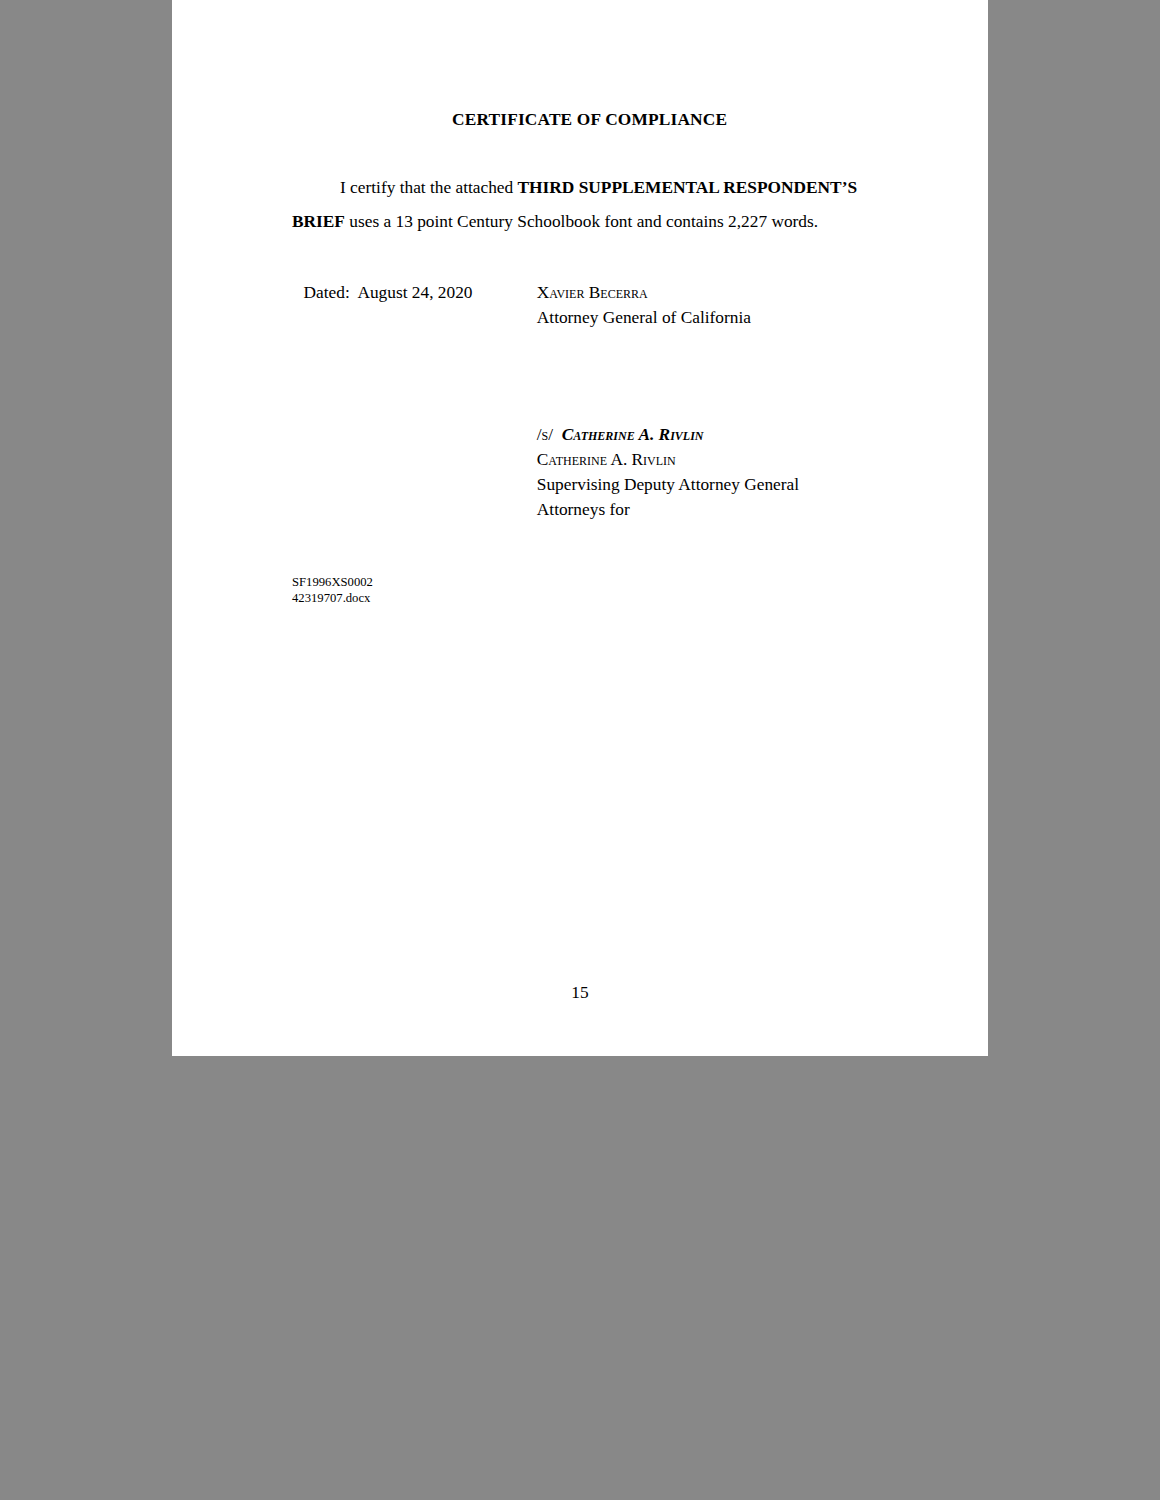CERTIFICATE OF COMPLIANCE
I certify that the attached THIRD SUPPLEMENTAL RESPONDENT’S BRIEF uses a 13 point Century Schoolbook font and contains 2,227 words.
Dated: August 24, 2020
Xavier Becerra
Attorney General of California
/s/ Catherine A. Rivlin
Catherine A. Rivlin
Supervising Deputy Attorney General
Attorneys for
SF1996XS0002
42319707.docx
15